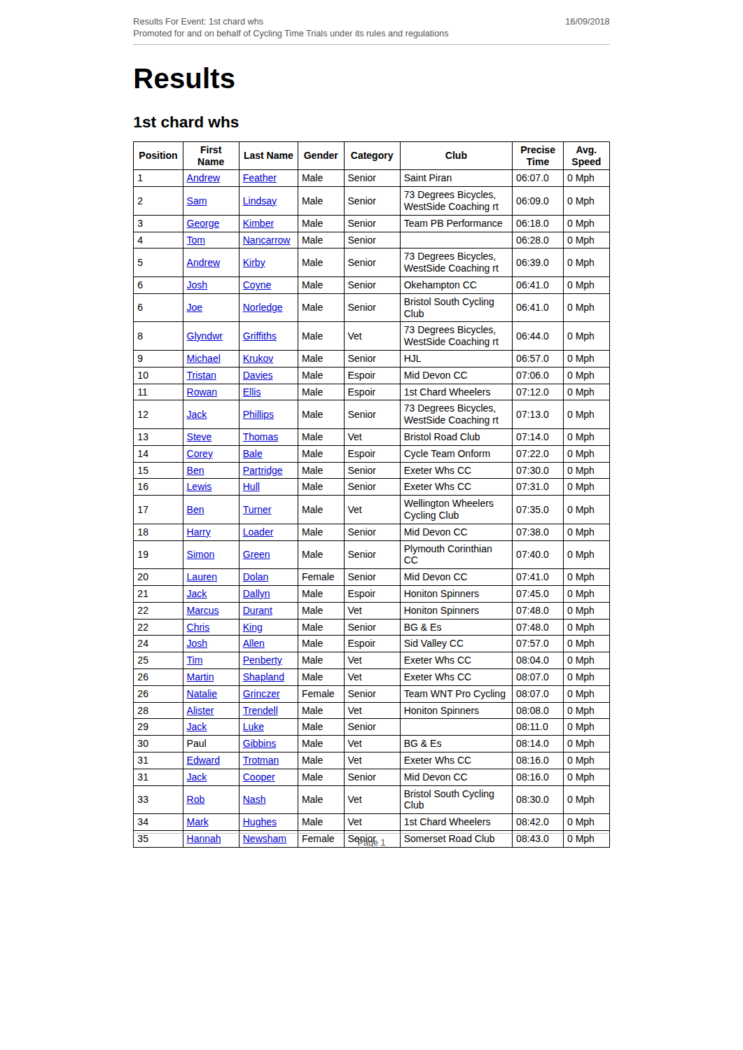Results For Event: 1st chard whs
Promoted for and on behalf of Cycling Time Trials under its rules and regulations
16/09/2018
Results
1st chard whs
| Position | First Name | Last Name | Gender | Category | Club | Precise Time | Avg. Speed |
| --- | --- | --- | --- | --- | --- | --- | --- |
| 1 | Andrew | Feather | Male | Senior | Saint Piran | 06:07.0 | 0 Mph |
| 2 | Sam | Lindsay | Male | Senior | 73 Degrees Bicycles, WestSide Coaching rt | 06:09.0 | 0 Mph |
| 3 | George | Kimber | Male | Senior | Team PB Performance | 06:18.0 | 0 Mph |
| 4 | Tom | Nancarrow | Male | Senior | | 06:28.0 | 0 Mph |
| 5 | Andrew | Kirby | Male | Senior | 73 Degrees Bicycles, WestSide Coaching rt | 06:39.0 | 0 Mph |
| 6 | Josh | Coyne | Male | Senior | Okehampton CC | 06:41.0 | 0 Mph |
| 6 | Joe | Norledge | Male | Senior | Bristol South Cycling Club | 06:41.0 | 0 Mph |
| 8 | Glyndwr | Griffiths | Male | Vet | 73 Degrees Bicycles, WestSide Coaching rt | 06:44.0 | 0 Mph |
| 9 | Michael | Krukov | Male | Senior | HJL | 06:57.0 | 0 Mph |
| 10 | Tristan | Davies | Male | Espoir | Mid Devon CC | 07:06.0 | 0 Mph |
| 11 | Rowan | Ellis | Male | Espoir | 1st Chard Wheelers | 07:12.0 | 0 Mph |
| 12 | Jack | Phillips | Male | Senior | 73 Degrees Bicycles, WestSide Coaching rt | 07:13.0 | 0 Mph |
| 13 | Steve | Thomas | Male | Vet | Bristol Road Club | 07:14.0 | 0 Mph |
| 14 | Corey | Bale | Male | Espoir | Cycle Team Onform | 07:22.0 | 0 Mph |
| 15 | Ben | Partridge | Male | Senior | Exeter Whs CC | 07:30.0 | 0 Mph |
| 16 | Lewis | Hull | Male | Senior | Exeter Whs CC | 07:31.0 | 0 Mph |
| 17 | Ben | Turner | Male | Vet | Wellington Wheelers Cycling Club | 07:35.0 | 0 Mph |
| 18 | Harry | Loader | Male | Senior | Mid Devon CC | 07:38.0 | 0 Mph |
| 19 | Simon | Green | Male | Senior | Plymouth Corinthian CC | 07:40.0 | 0 Mph |
| 20 | Lauren | Dolan | Female | Senior | Mid Devon CC | 07:41.0 | 0 Mph |
| 21 | Jack | Dallyn | Male | Espoir | Honiton Spinners | 07:45.0 | 0 Mph |
| 22 | Marcus | Durant | Male | Vet | Honiton Spinners | 07:48.0 | 0 Mph |
| 22 | Chris | King | Male | Senior | BG & Es | 07:48.0 | 0 Mph |
| 24 | Josh | Allen | Male | Espoir | Sid Valley CC | 07:57.0 | 0 Mph |
| 25 | Tim | Penberty | Male | Vet | Exeter Whs CC | 08:04.0 | 0 Mph |
| 26 | Martin | Shapland | Male | Vet | Exeter Whs CC | 08:07.0 | 0 Mph |
| 26 | Natalie | Grinczer | Female | Senior | Team WNT Pro Cycling | 08:07.0 | 0 Mph |
| 28 | Alister | Trendell | Male | Vet | Honiton Spinners | 08:08.0 | 0 Mph |
| 29 | Jack | Luke | Male | Senior | | 08:11.0 | 0 Mph |
| 30 | Paul | Gibbins | Male | Vet | BG & Es | 08:14.0 | 0 Mph |
| 31 | Edward | Trotman | Male | Vet | Exeter Whs CC | 08:16.0 | 0 Mph |
| 31 | Jack | Cooper | Male | Senior | Mid Devon CC | 08:16.0 | 0 Mph |
| 33 | Rob | Nash | Male | Vet | Bristol South Cycling Club | 08:30.0 | 0 Mph |
| 34 | Mark | Hughes | Male | Vet | 1st Chard Wheelers | 08:42.0 | 0 Mph |
| 35 | Hannah | Newsham | Female | Senior | Somerset Road Club | 08:43.0 | 0 Mph |
Page 1